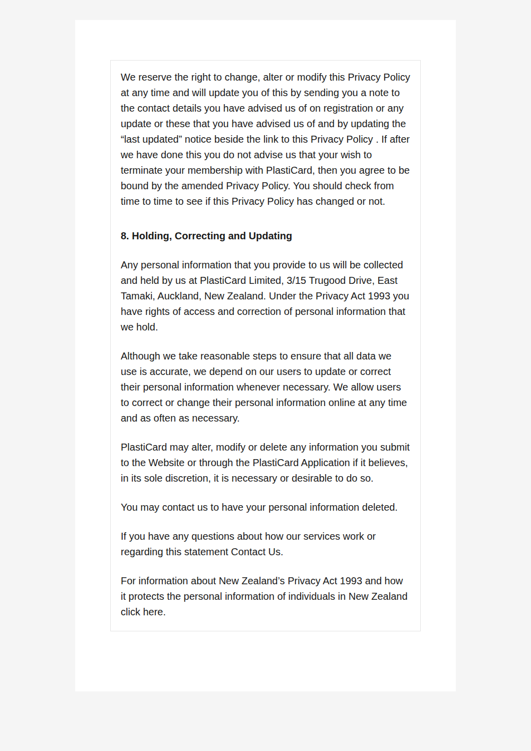We reserve the right to change, alter or modify this Privacy Policy at any time and will update you of this by sending you a note to the contact details you have advised us of on registration or any update or these that you have advised us of and by updating the “last updated” notice beside the link to this Privacy Policy . If after we have done this you do not advise us that your wish to terminate your membership with PlastiCard, then you agree to be bound by the amended Privacy Policy. You should check from time to time to see if this Privacy Policy has changed or not.
8. Holding, Correcting and Updating
Any personal information that you provide to us will be collected and held by us at PlastiCard Limited, 3/15 Trugood Drive, East Tamaki, Auckland, New Zealand. Under the Privacy Act 1993 you have rights of access and correction of personal information that we hold.
Although we take reasonable steps to ensure that all data we use is accurate, we depend on our users to update or correct their personal information whenever necessary. We allow users to correct or change their personal information online at any time and as often as necessary.
PlastiCard may alter, modify or delete any information you submit to the Website or through the PlastiCard Application if it believes, in its sole discretion, it is necessary or desirable to do so.
You may contact us to have your personal information deleted.
If you have any questions about how our services work or regarding this statement Contact Us.
For information about New Zealand’s Privacy Act 1993 and how it protects the personal information of individuals in New Zealand click here.